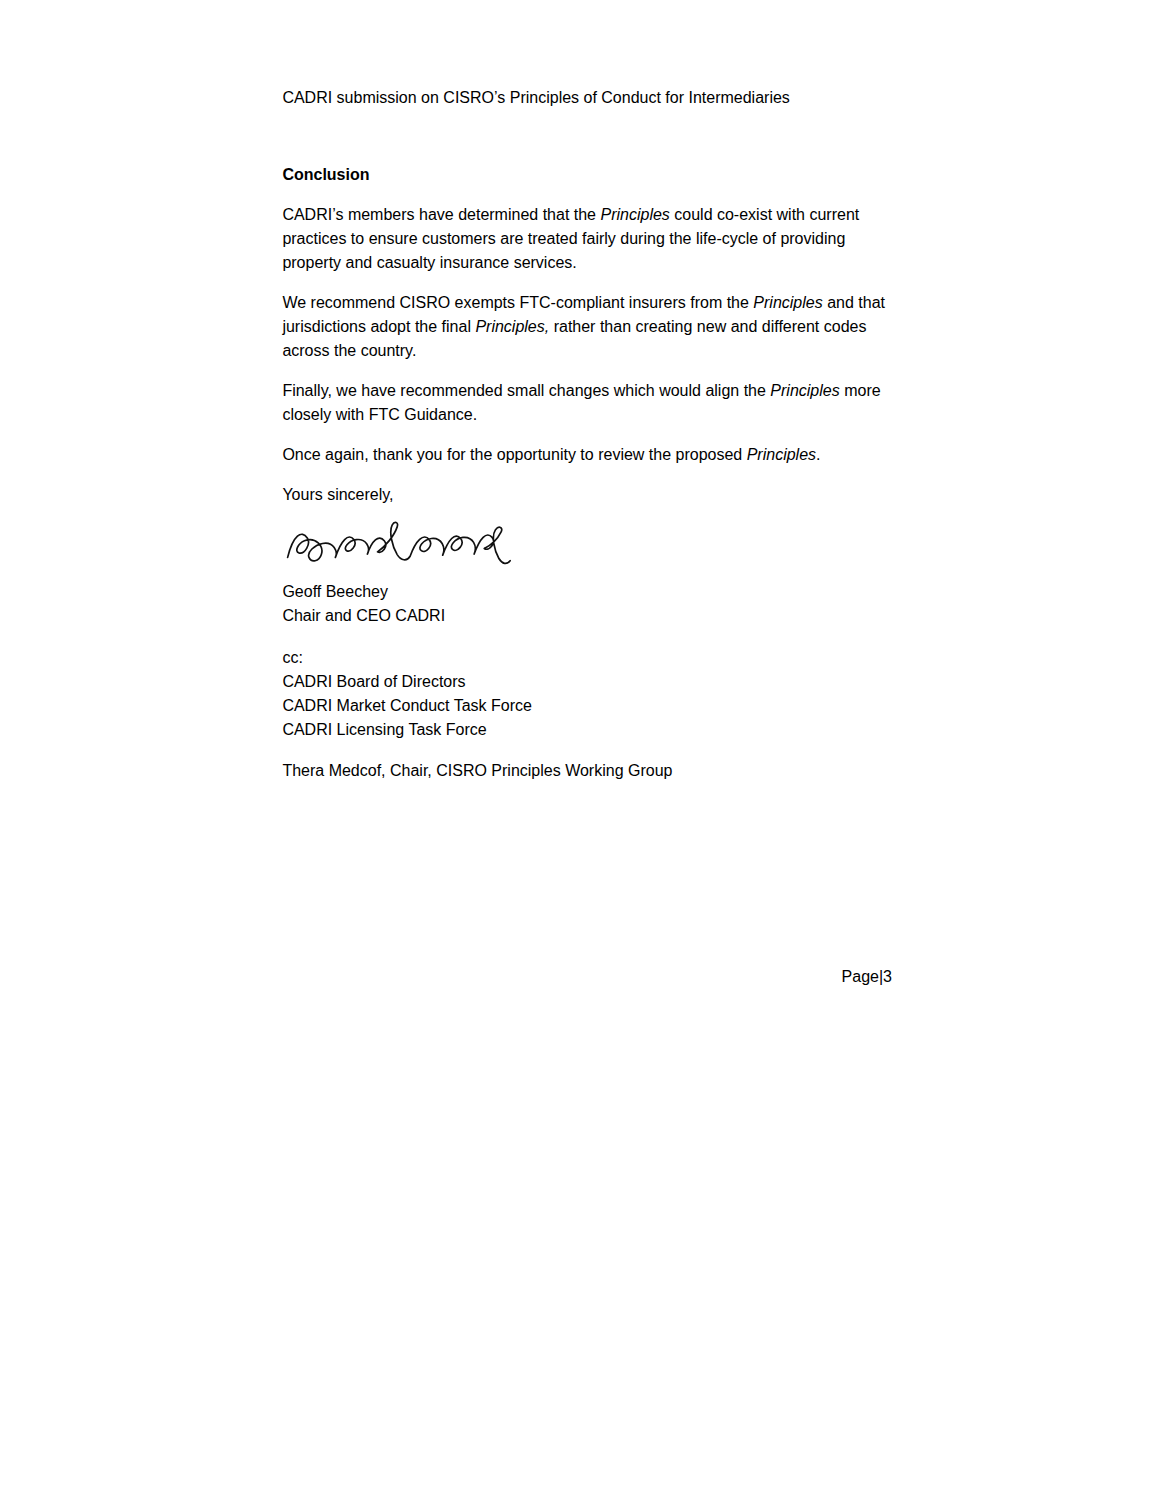CADRI submission on CISRO’s Principles of Conduct for Intermediaries
Conclusion
CADRI’s members have determined that the Principles could co-exist with current practices to ensure customers are treated fairly during the life-cycle of providing property and casualty insurance services.
We recommend CISRO exempts FTC-compliant insurers from the Principles and that jurisdictions adopt the final Principles, rather than creating new and different codes across the country.
Finally, we have recommended small changes which would align the Principles more closely with FTC Guidance.
Once again, thank you for the opportunity to review the proposed Principles.
Yours sincerely,
Geoff Beechey
Chair and CEO CADRI
cc:
CADRI Board of Directors
CADRI Market Conduct Task Force
CADRI Licensing Task Force
Thera Medcof, Chair, CISRO Principles Working Group
Page|3